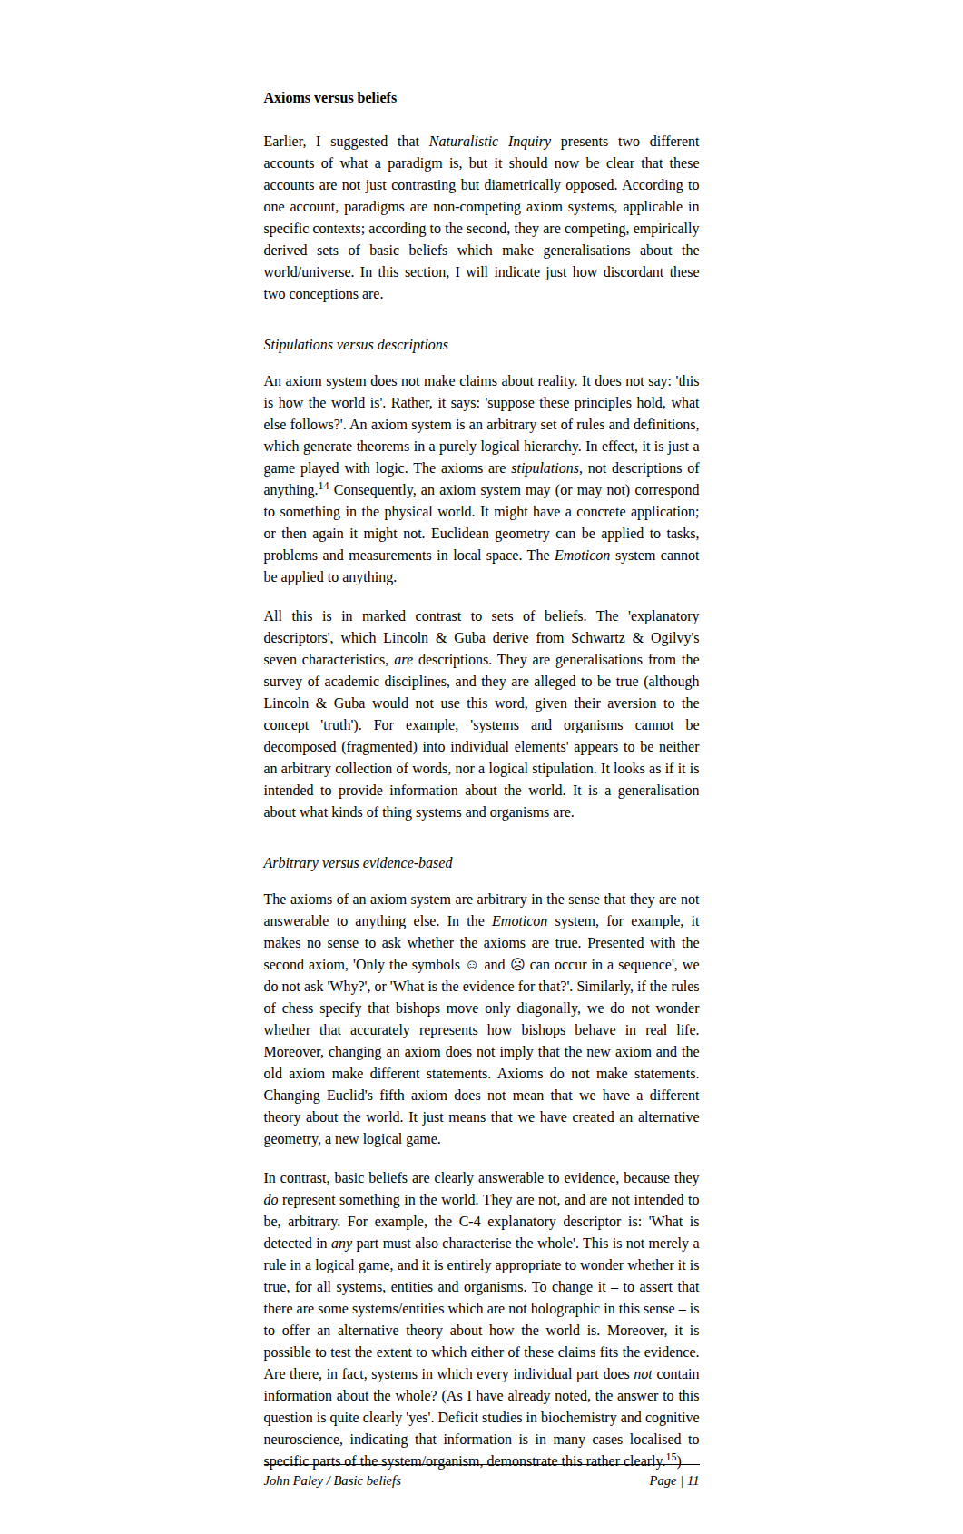Axioms versus beliefs
Earlier, I suggested that Naturalistic Inquiry presents two different accounts of what a paradigm is, but it should now be clear that these accounts are not just contrasting but diametrically opposed. According to one account, paradigms are non-competing axiom systems, applicable in specific contexts; according to the second, they are competing, empirically derived sets of basic beliefs which make generalisations about the world/universe. In this section, I will indicate just how discordant these two conceptions are.
Stipulations versus descriptions
An axiom system does not make claims about reality. It does not say: 'this is how the world is'. Rather, it says: 'suppose these principles hold, what else follows?'. An axiom system is an arbitrary set of rules and definitions, which generate theorems in a purely logical hierarchy. In effect, it is just a game played with logic. The axioms are stipulations, not descriptions of anything.14 Consequently, an axiom system may (or may not) correspond to something in the physical world. It might have a concrete application; or then again it might not. Euclidean geometry can be applied to tasks, problems and measurements in local space. The Emoticon system cannot be applied to anything.
All this is in marked contrast to sets of beliefs. The 'explanatory descriptors', which Lincoln & Guba derive from Schwartz & Ogilvy's seven characteristics, are descriptions. They are generalisations from the survey of academic disciplines, and they are alleged to be true (although Lincoln & Guba would not use this word, given their aversion to the concept 'truth'). For example, 'systems and organisms cannot be decomposed (fragmented) into individual elements' appears to be neither an arbitrary collection of words, nor a logical stipulation. It looks as if it is intended to provide information about the world. It is a generalisation about what kinds of thing systems and organisms are.
Arbitrary versus evidence-based
The axioms of an axiom system are arbitrary in the sense that they are not answerable to anything else. In the Emoticon system, for example, it makes no sense to ask whether the axioms are true. Presented with the second axiom, 'Only the symbols ☺ and ☹ can occur in a sequence', we do not ask 'Why?', or 'What is the evidence for that?'. Similarly, if the rules of chess specify that bishops move only diagonally, we do not wonder whether that accurately represents how bishops behave in real life. Moreover, changing an axiom does not imply that the new axiom and the old axiom make different statements. Axioms do not make statements. Changing Euclid's fifth axiom does not mean that we have a different theory about the world. It just means that we have created an alternative geometry, a new logical game.
In contrast, basic beliefs are clearly answerable to evidence, because they do represent something in the world. They are not, and are not intended to be, arbitrary. For example, the C-4 explanatory descriptor is: 'What is detected in any part must also characterise the whole'. This is not merely a rule in a logical game, and it is entirely appropriate to wonder whether it is true, for all systems, entities and organisms. To change it – to assert that there are some systems/entities which are not holographic in this sense – is to offer an alternative theory about how the world is. Moreover, it is possible to test the extent to which either of these claims fits the evidence. Are there, in fact, systems in which every individual part does not contain information about the whole? (As I have already noted, the answer to this question is quite clearly 'yes'. Deficit studies in biochemistry and cognitive neuroscience, indicating that information is in many cases localised to specific parts of the system/organism, demonstrate this rather clearly.15)
John Paley / Basic beliefs Page | 11